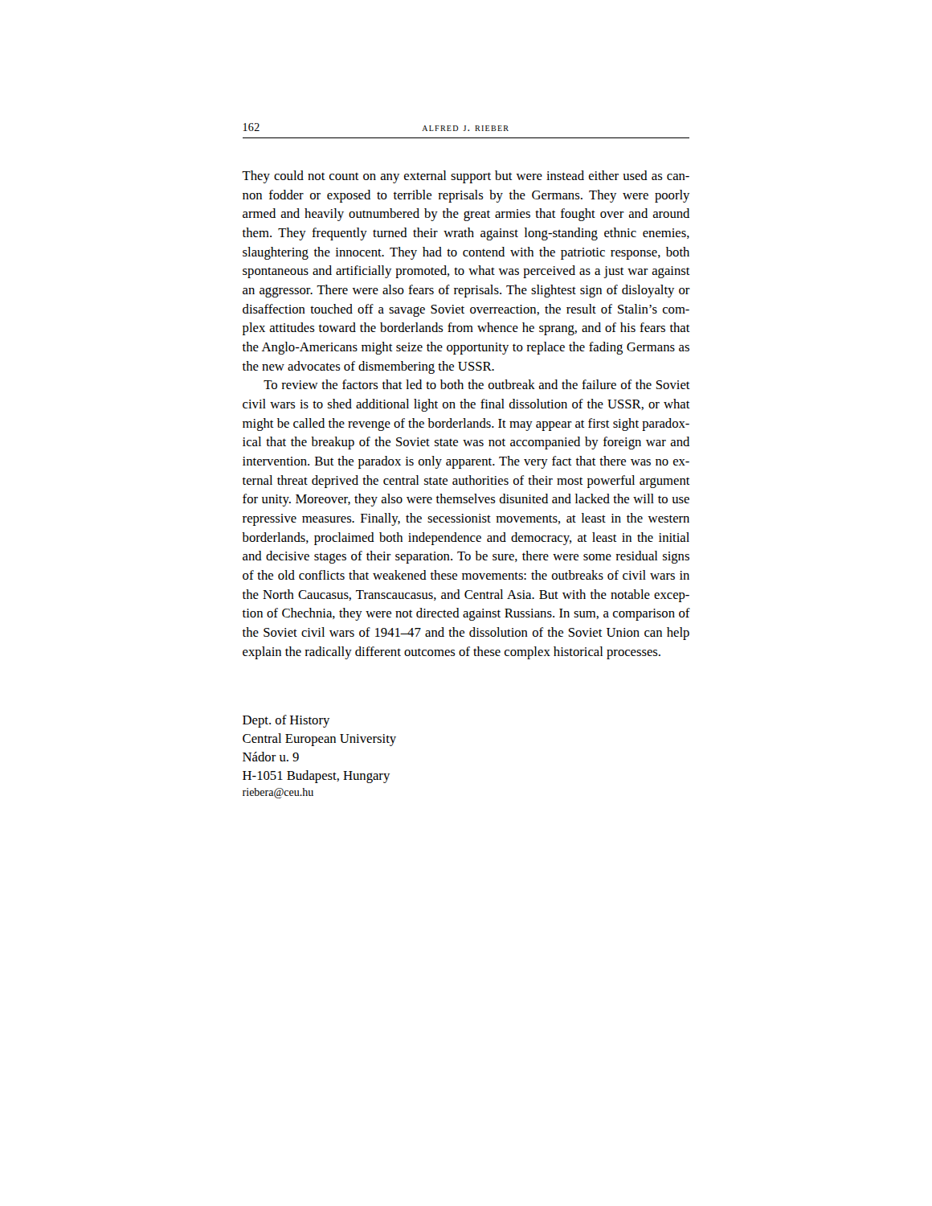162 Alfred J. Rieber
They could not count on any external support but were instead either used as cannon fodder or exposed to terrible reprisals by the Germans. They were poorly armed and heavily outnumbered by the great armies that fought over and around them. They frequently turned their wrath against long-standing ethnic enemies, slaughtering the innocent. They had to contend with the patriotic response, both spontaneous and artificially promoted, to what was perceived as a just war against an aggressor. There were also fears of reprisals. The slightest sign of disloyalty or disaffection touched off a savage Soviet overreaction, the result of Stalin’s complex attitudes toward the borderlands from whence he sprang, and of his fears that the Anglo-Americans might seize the opportunity to replace the fading Germans as the new advocates of dismembering the USSR.
To review the factors that led to both the outbreak and the failure of the Soviet civil wars is to shed additional light on the final dissolution of the USSR, or what might be called the revenge of the borderlands. It may appear at first sight paradoxical that the breakup of the Soviet state was not accompanied by foreign war and intervention. But the paradox is only apparent. The very fact that there was no external threat deprived the central state authorities of their most powerful argument for unity. Moreover, they also were themselves disunited and lacked the will to use repressive measures. Finally, the secessionist movements, at least in the western borderlands, proclaimed both independence and democracy, at least in the initial and decisive stages of their separation. To be sure, there were some residual signs of the old conflicts that weakened these movements: the outbreaks of civil wars in the North Caucasus, Transcaucasus, and Central Asia. But with the notable exception of Chechnia, they were not directed against Russians. In sum, a comparison of the Soviet civil wars of 1941–47 and the dissolution of the Soviet Union can help explain the radically different outcomes of these complex historical processes.
Dept. of History
Central European University
Nádor u. 9
H-1051 Budapest, Hungary
riebera@ceu.hu